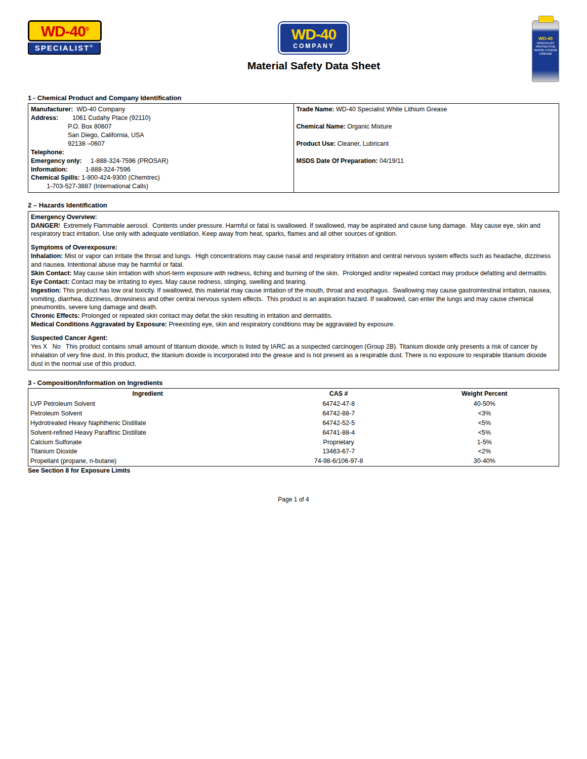WD-40®
SPECIALIST®
WD-40
COMPANY
Material Safety Data Sheet
WD-40
SPECIALIST
PROTECTIVE
WHITE LITHIUM
GREASE
1 - Chemical Product and Company Identification
| Manufacturer: WD-40 Company Address: 1061 Cudahy Place (92110) P.O. Box 80607 San Diego, California, USA 92138 –0607 Telephone: Emergency only: 1-888-324-7596 (PROSAR) Information: 1-888-324-7596 Chemical Spills: 1-800-424-9300 (Chemtrec) 1-703-527-3887 (International Calls) | Trade Name: WD-40 Specialist White Lithium Grease Chemical Name: Organic Mixture Product Use: Cleaner, Lubricant MSDS Date Of Preparation: 04/19/11 |
2 – Hazards Identification
| Emergency Overview: DANGER ! Extremely Flammable aerosol. Contents under pressure. Harmful or fatal is swallowed. If swallowed, may be aspirated and cause lung damage. May cause eye, skin and respiratory tract irritation. Use only with adequate ventilation. Keep away from heat, sparks, flames and all other sources of ignition. Symptoms of Overexposure: Inhalation: Mist or vapor can irritate the throat and lungs. High concentrations may cause nasal and respiratory irritation and central nervous system effects such as headache, dizziness and nausea. Intentional abuse may be harmful or fatal. Skin Contact: May cause skin irritation with short-term exposure with redness, itching and burning of the skin. Prolonged and/or repeated contact may produce defatting and dermatitis. Eye Contact: Contact may be irritating to eyes. May cause redness, stinging, swelling and tearing. Ingestion: This product has low oral toxicity. If swallowed, this material may cause irritation of the mouth, throat and esophagus. Swallowing may cause gastrointestinal irritation, nausea, vomiting, diarrhea, dizziness, drowsiness and other central nervous system effects. This product is an aspiration hazard. If swallowed, can enter the lungs and may cause chemical pneumonitis, severe lung damage and death. Chronic Effects: Prolonged or repeated skin contact may defat the skin resulting in irritation and dermatitis. Medical Conditions Aggravated by Exposure: Preexisting eye, skin and respiratory conditions may be aggravated by exposure. Suspected Cancer Agent: Yes X No This product contains small amount of titanium dioxide, which is listed by IARC as a suspected carcinogen (Group 2B). Titanium dioxide only presents a risk of cancer by inhalation of very fine dust. In this product, the titanium dioxide is incorporated into the grease and is not present as a respirable dust. There is no exposure to respirable titanium dioxide dust in the normal use of this product. |
3 - Composition/Information on Ingredients
| Ingredient | CAS # | Weight Percent |
| --- | --- | --- |
| LVP Petroleum Solvent | 64742-47-8 | 40-50% |
| Petroleum Solvent | 64742-88-7 | <3% |
| Hydrotreated Heavy Naphthenic Distillate | 64742-52-5 | <5% |
| Solvent-refined Heavy Paraffinic Distillate | 64741-88-4 | <5% |
| Calcium Sulfonate | Proprietary | 1-5% |
| Titanium Dioxide | 13463-67-7 | <2% |
| Propellant (propane, n-butane) | 74-98-6/106-97-8 | 30-40% |
See Section 8 for Exposure Limits
Page 1 of 4